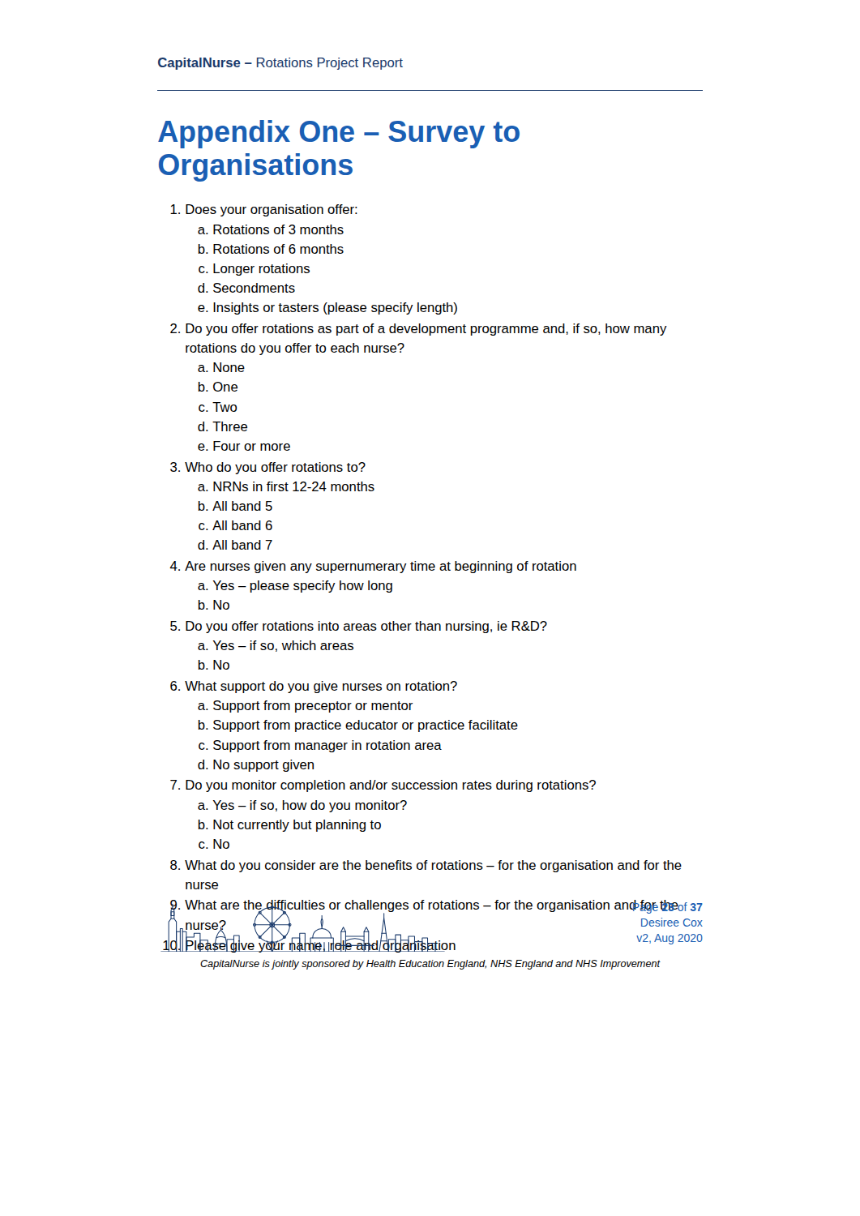CapitalNurse – Rotations Project Report
Appendix One – Survey to Organisations
Does your organisation offer:
Rotations of 3 months
Rotations of 6 months
Longer rotations
Secondments
Insights or tasters (please specify length)
Do you offer rotations as part of a development programme and, if so, how many rotations do you offer to each nurse?
None
One
Two
Three
Four or more
Who do you offer rotations to?
NRNs in first 12-24 months
All band 5
All band 6
All band 7
Are nurses given any supernumerary time at beginning of rotation
Yes – please specify how long
No
Do you offer rotations into areas other than nursing, ie R&D?
Yes – if so, which areas
No
What support do you give nurses on rotation?
Support from preceptor or mentor
Support from practice educator or practice facilitate
Support from manager in rotation area
No support given
Do you monitor completion and/or succession rates during rotations?
Yes – if so, how do you monitor?
Not currently but planning to
No
What do you consider are the benefits of rotations – for the organisation and for the nurse
What are the difficulties or challenges of rotations – for the organisation and for the nurse?
Please give your name, role and organisation
Page 23 of 37
Desiree Cox
v2, Aug 2020
CapitalNurse is jointly sponsored by Health Education England, NHS England and NHS Improvement